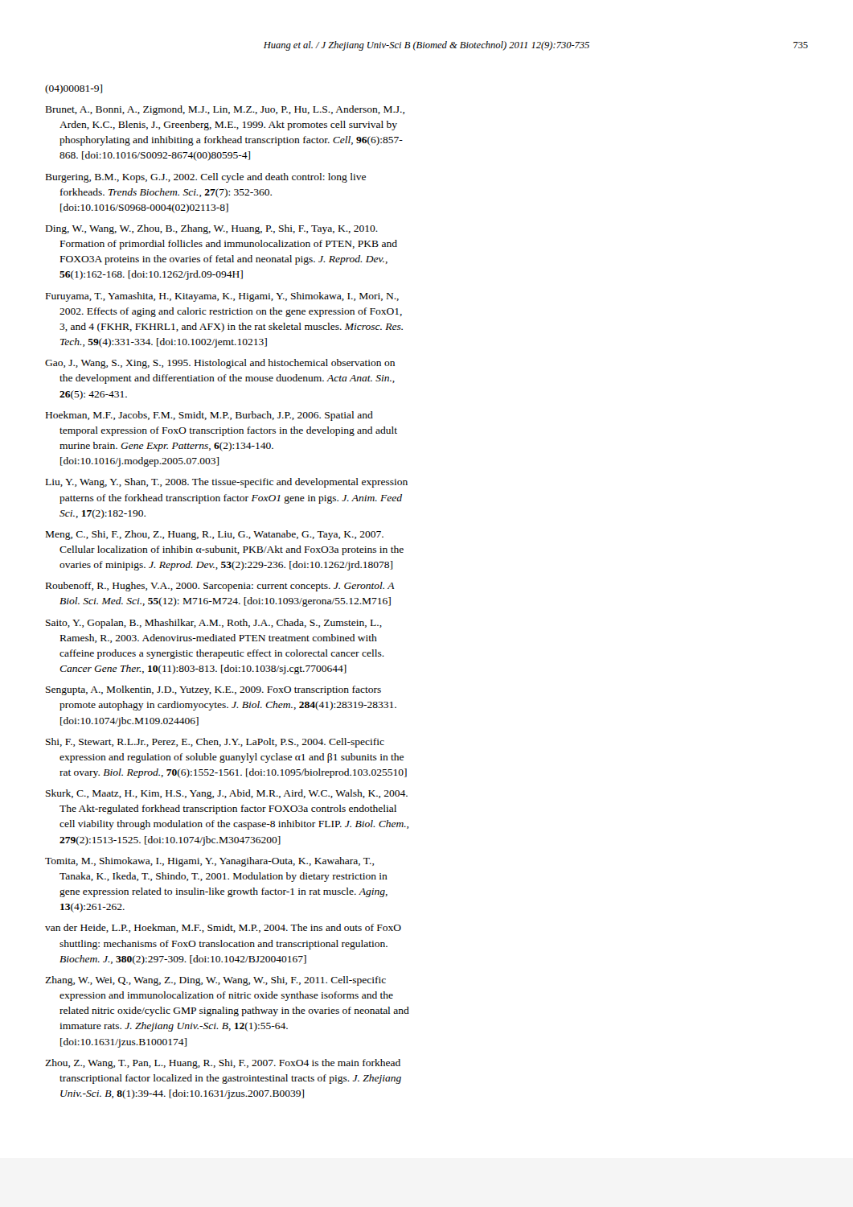Huang et al. / J Zhejiang Univ-Sci B (Biomed & Biotechnol) 2011 12(9):730-735 735
(04)00081-9]
Brunet, A., Bonni, A., Zigmond, M.J., Lin, M.Z., Juo, P., Hu, L.S., Anderson, M.J., Arden, K.C., Blenis, J., Greenberg, M.E., 1999. Akt promotes cell survival by phosphorylating and inhibiting a forkhead transcription factor. Cell, 96(6):857-868. [doi:10.1016/S0092-8674(00)80595-4]
Burgering, B.M., Kops, G.J., 2002. Cell cycle and death control: long live forkheads. Trends Biochem. Sci., 27(7): 352-360. [doi:10.1016/S0968-0004(02)02113-8]
Ding, W., Wang, W., Zhou, B., Zhang, W., Huang, P., Shi, F., Taya, K., 2010. Formation of primordial follicles and immunolocalization of PTEN, PKB and FOXO3A proteins in the ovaries of fetal and neonatal pigs. J. Reprod. Dev., 56(1):162-168. [doi:10.1262/jrd.09-094H]
Furuyama, T., Yamashita, H., Kitayama, K., Higami, Y., Shimokawa, I., Mori, N., 2002. Effects of aging and caloric restriction on the gene expression of FoxO1, 3, and 4 (FKHR, FKHRL1, and AFX) in the rat skeletal muscles. Microsc. Res. Tech., 59(4):331-334. [doi:10.1002/jemt.10213]
Gao, J., Wang, S., Xing, S., 1995. Histological and histochemical observation on the development and differentiation of the mouse duodenum. Acta Anat. Sin., 26(5): 426-431.
Hoekman, M.F., Jacobs, F.M., Smidt, M.P., Burbach, J.P., 2006. Spatial and temporal expression of FoxO transcription factors in the developing and adult murine brain. Gene Expr. Patterns, 6(2):134-140. [doi:10.1016/j.modgep.2005.07.003]
Liu, Y., Wang, Y., Shan, T., 2008. The tissue-specific and developmental expression patterns of the forkhead transcription factor FoxO1 gene in pigs. J. Anim. Feed Sci., 17(2):182-190.
Meng, C., Shi, F., Zhou, Z., Huang, R., Liu, G., Watanabe, G., Taya, K., 2007. Cellular localization of inhibin α-subunit, PKB/Akt and FoxO3a proteins in the ovaries of minipigs. J. Reprod. Dev., 53(2):229-236. [doi:10.1262/jrd.18078]
Roubenoff, R., Hughes, V.A., 2000. Sarcopenia: current concepts. J. Gerontol. A Biol. Sci. Med. Sci., 55(12): M716-M724. [doi:10.1093/gerona/55.12.M716]
Saito, Y., Gopalan, B., Mhashilkar, A.M., Roth, J.A., Chada, S., Zumstein, L., Ramesh, R., 2003. Adenovirus-mediated PTEN treatment combined with caffeine produces a synergistic therapeutic effect in colorectal cancer cells. Cancer Gene Ther., 10(11):803-813. [doi:10.1038/sj.cgt.7700644]
Sengupta, A., Molkentin, J.D., Yutzey, K.E., 2009. FoxO transcription factors promote autophagy in cardiomyocytes. J. Biol. Chem., 284(41):28319-28331. [doi:10.1074/jbc.M109.024406]
Shi, F., Stewart, R.L.Jr., Perez, E., Chen, J.Y., LaPolt, P.S., 2004. Cell-specific expression and regulation of soluble guanylyl cyclase α1 and β1 subunits in the rat ovary. Biol. Reprod., 70(6):1552-1561. [doi:10.1095/biolreprod.103.025510]
Skurk, C., Maatz, H., Kim, H.S., Yang, J., Abid, M.R., Aird, W.C., Walsh, K., 2004. The Akt-regulated forkhead transcription factor FOXO3a controls endothelial cell viability through modulation of the caspase-8 inhibitor FLIP. J. Biol. Chem., 279(2):1513-1525. [doi:10.1074/jbc.M304736200]
Tomita, M., Shimokawa, I., Higami, Y., Yanagihara-Outa, K., Kawahara, T., Tanaka, K., Ikeda, T., Shindo, T., 2001. Modulation by dietary restriction in gene expression related to insulin-like growth factor-1 in rat muscle. Aging, 13(4):261-262.
van der Heide, L.P., Hoekman, M.F., Smidt, M.P., 2004. The ins and outs of FoxO shuttling: mechanisms of FoxO translocation and transcriptional regulation. Biochem. J., 380(2):297-309. [doi:10.1042/BJ20040167]
Zhang, W., Wei, Q., Wang, Z., Ding, W., Wang, W., Shi, F., 2011. Cell-specific expression and immunolocalization of nitric oxide synthase isoforms and the related nitric oxide/cyclic GMP signaling pathway in the ovaries of neonatal and immature rats. J. Zhejiang Univ.-Sci. B, 12(1):55-64. [doi:10.1631/jzus.B1000174]
Zhou, Z., Wang, T., Pan, L., Huang, R., Shi, F., 2007. FoxO4 is the main forkhead transcriptional factor localized in the gastrointestinal tracts of pigs. J. Zhejiang Univ.-Sci. B, 8(1):39-44. [doi:10.1631/jzus.2007.B0039]